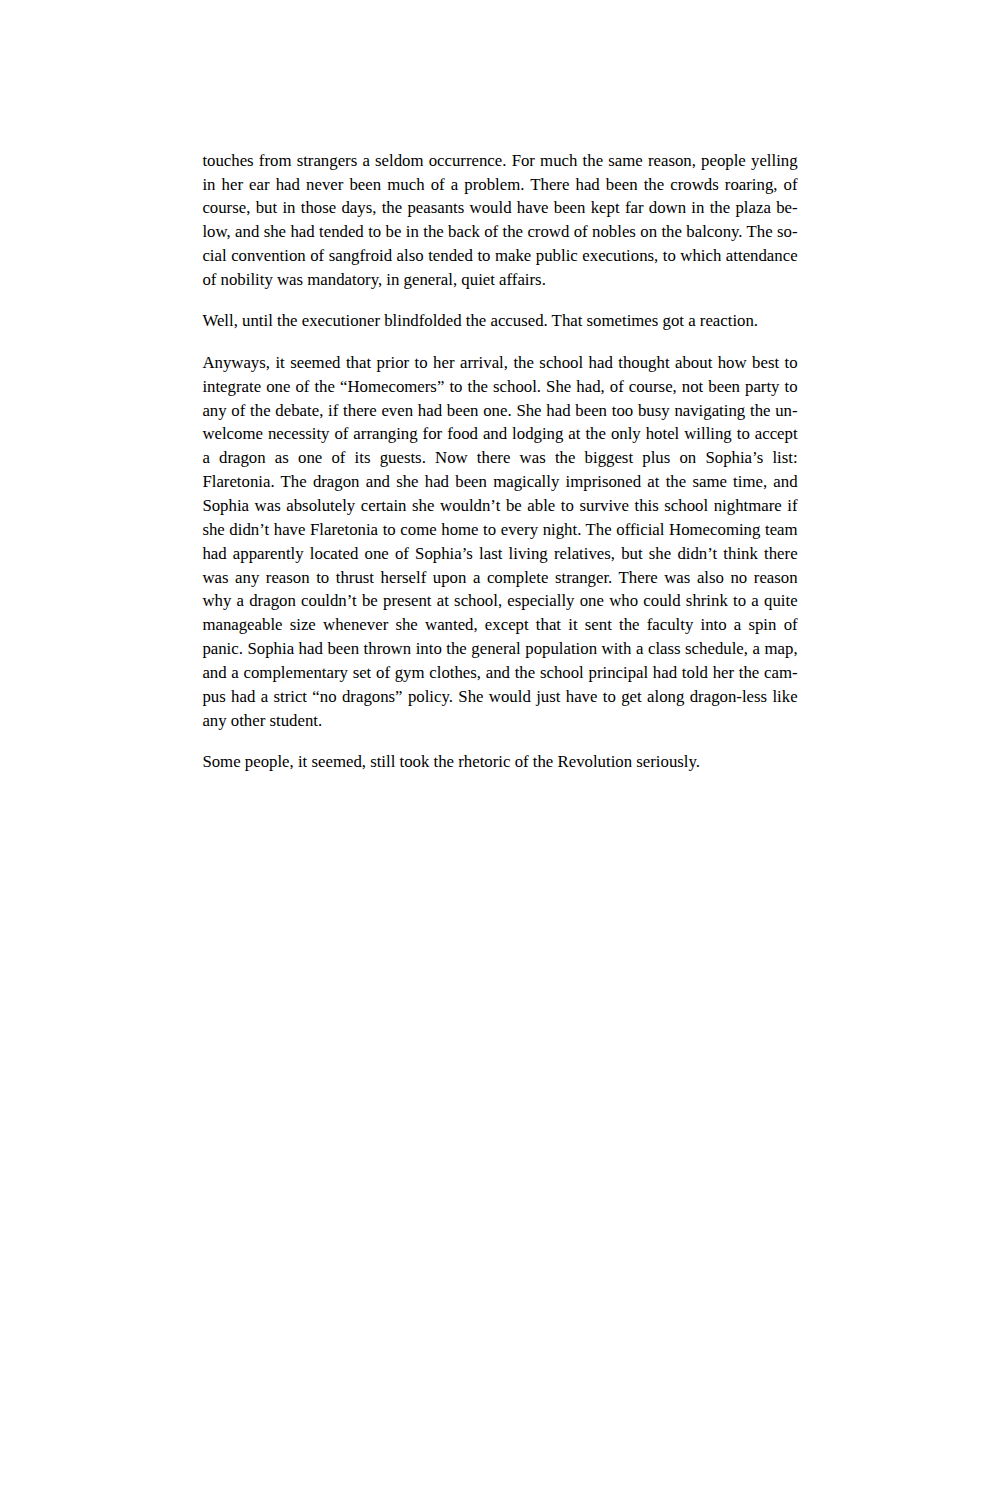touches from strangers a seldom occurrence. For much the same reason, people yelling in her ear had never been much of a problem. There had been the crowds roaring, of course, but in those days, the peasants would have been kept far down in the plaza below, and she had tended to be in the back of the crowd of nobles on the balcony. The social convention of sangfroid also tended to make public executions, to which attendance of nobility was mandatory, in general, quiet affairs.
Well, until the executioner blindfolded the accused. That sometimes got a reaction.
Anyways, it seemed that prior to her arrival, the school had thought about how best to integrate one of the “Homecomers” to the school. She had, of course, not been party to any of the debate, if there even had been one. She had been too busy navigating the unwelcome necessity of arranging for food and lodging at the only hotel willing to accept a dragon as one of its guests. Now there was the biggest plus on Sophia’s list: Flaretonia. The dragon and she had been magically imprisoned at the same time, and Sophia was absolutely certain she wouldn’t be able to survive this school nightmare if she didn’t have Flaretonia to come home to every night. The official Homecoming team had apparently located one of Sophia’s last living relatives, but she didn’t think there was any reason to thrust herself upon a complete stranger. There was also no reason why a dragon couldn’t be present at school, especially one who could shrink to a quite manageable size whenever she wanted, except that it sent the faculty into a spin of panic. Sophia had been thrown into the general population with a class schedule, a map, and a complementary set of gym clothes, and the school principal had told her the campus had a strict “no dragons” policy. She would just have to get along dragon-less like any other student.
Some people, it seemed, still took the rhetoric of the Revolution seriously.